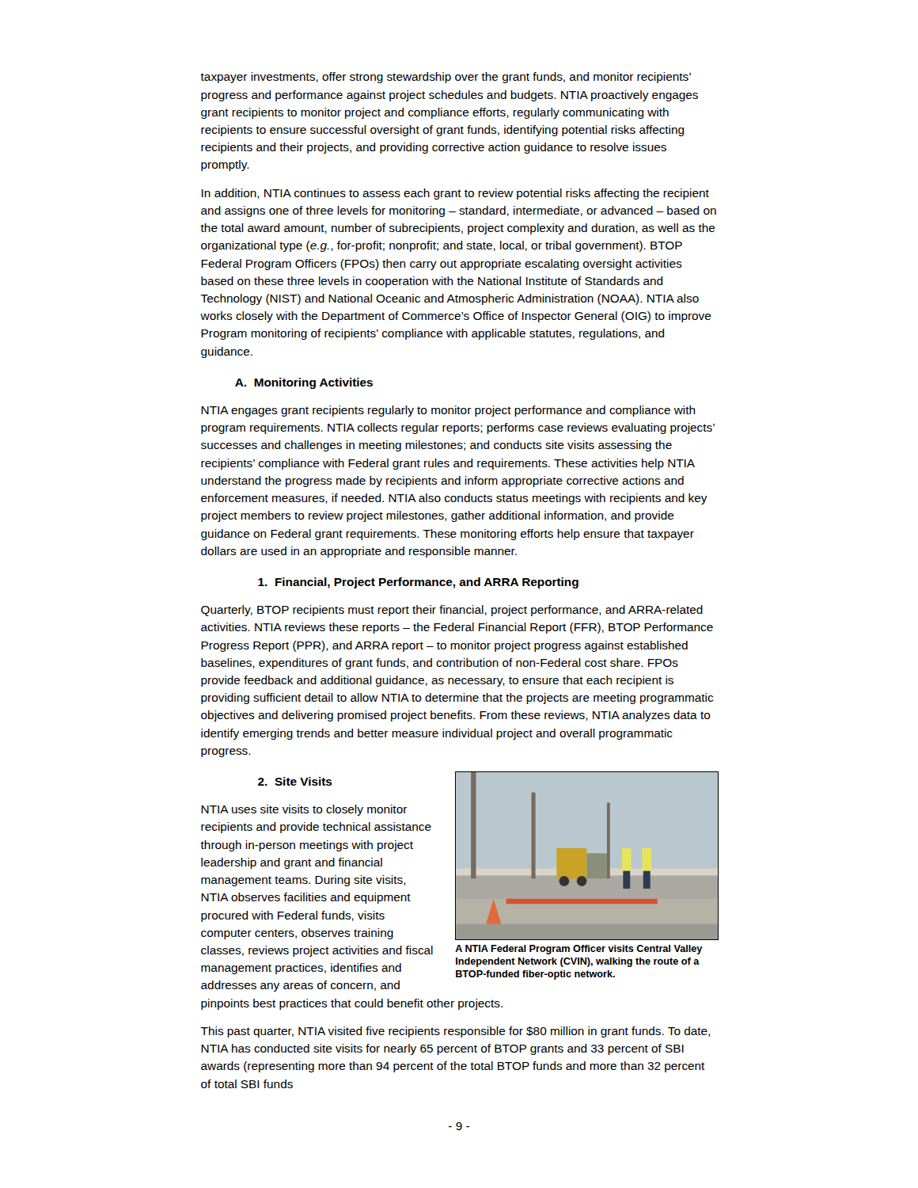taxpayer investments, offer strong stewardship over the grant funds, and monitor recipients’ progress and performance against project schedules and budgets. NTIA proactively engages grant recipients to monitor project and compliance efforts, regularly communicating with recipients to ensure successful oversight of grant funds, identifying potential risks affecting recipients and their projects, and providing corrective action guidance to resolve issues promptly.
In addition, NTIA continues to assess each grant to review potential risks affecting the recipient and assigns one of three levels for monitoring – standard, intermediate, or advanced – based on the total award amount, number of subrecipients, project complexity and duration, as well as the organizational type (e.g., for-profit; nonprofit; and state, local, or tribal government). BTOP Federal Program Officers (FPOs) then carry out appropriate escalating oversight activities based on these three levels in cooperation with the National Institute of Standards and Technology (NIST) and National Oceanic and Atmospheric Administration (NOAA). NTIA also works closely with the Department of Commerce’s Office of Inspector General (OIG) to improve Program monitoring of recipients’ compliance with applicable statutes, regulations, and guidance.
A. Monitoring Activities
NTIA engages grant recipients regularly to monitor project performance and compliance with program requirements. NTIA collects regular reports; performs case reviews evaluating projects’ successes and challenges in meeting milestones; and conducts site visits assessing the recipients’ compliance with Federal grant rules and requirements. These activities help NTIA understand the progress made by recipients and inform appropriate corrective actions and enforcement measures, if needed. NTIA also conducts status meetings with recipients and key project members to review project milestones, gather additional information, and provide guidance on Federal grant requirements. These monitoring efforts help ensure that taxpayer dollars are used in an appropriate and responsible manner.
1. Financial, Project Performance, and ARRA Reporting
Quarterly, BTOP recipients must report their financial, project performance, and ARRA-related activities. NTIA reviews these reports – the Federal Financial Report (FFR), BTOP Performance Progress Report (PPR), and ARRA report – to monitor project progress against established baselines, expenditures of grant funds, and contribution of non-Federal cost share. FPOs provide feedback and additional guidance, as necessary, to ensure that each recipient is providing sufficient detail to allow NTIA to determine that the projects are meeting programmatic objectives and delivering promised project benefits. From these reviews, NTIA analyzes data to identify emerging trends and better measure individual project and overall programmatic progress.
A NTIA Federal Program Officer visits Central Valley Independent Network (CVIN), walking the route of a BTOP-funded fiber-optic network.
2. Site Visits
NTIA uses site visits to closely monitor recipients and provide technical assistance through in-person meetings with project leadership and grant and financial management teams. During site visits, NTIA observes facilities and equipment procured with Federal funds, visits computer centers, observes training classes, reviews project activities and fiscal management practices, identifies and addresses any areas of concern, and pinpoints best practices that could benefit other projects.
This past quarter, NTIA visited five recipients responsible for $80 million in grant funds. To date, NTIA has conducted site visits for nearly 65 percent of BTOP grants and 33 percent of SBI awards (representing more than 94 percent of the total BTOP funds and more than 32 percent of total SBI funds
- 9 -